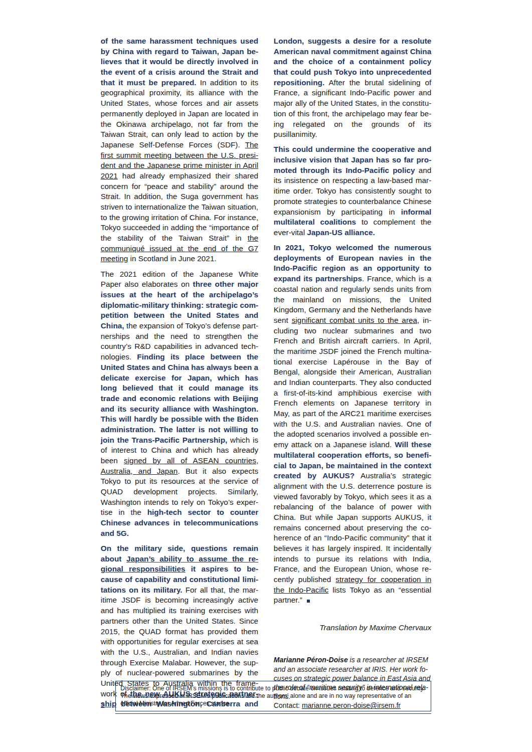of the same harassment techniques used by China with regard to Taiwan, Japan believes that it would be directly involved in the event of a crisis around the Strait and that it must be prepared. In addition to its geographical proximity, its alliance with the United States, whose forces and air assets permanently deployed in Japan are located in the Okinawa archipelago, not far from the Taiwan Strait, can only lead to action by the Japanese Self-Defense Forces (SDF). The first summit meeting between the U.S. president and the Japanese prime minister in April 2021 had already emphasized their shared concern for “peace and stability” around the Strait. In addition, the Suga government has striven to internationalize the Taiwan situation, to the growing irritation of China. For instance, Tokyo succeeded in adding the “importance of the stability of the Taiwan Strait” in the communiqué issued at the end of the G7 meeting in Scotland in June 2021.
The 2021 edition of the Japanese White Paper also elaborates on three other major issues at the heart of the archipelago’s diplomatic-military thinking: strategic competition between the United States and China, the expansion of Tokyo’s defense partnerships and the need to strengthen the country’s R&D capabilities in advanced technologies. Finding its place between the United States and China has always been a delicate exercise for Japan, which has long believed that it could manage its trade and economic relations with Beijing and its security alliance with Washington. This will hardly be possible with the Biden administration. The latter is not willing to join the Trans-Pacific Partnership, which is of interest to China and which has already been signed by all of ASEAN countries, Australia, and Japan. But it also expects Tokyo to put its resources at the service of QUAD development projects. Similarly, Washington intends to rely on Tokyo’s expertise in the high-tech sector to counter Chinese advances in telecommunications and 5G.
On the military side, questions remain about Japan’s ability to assume the regional responsibilities it aspires to because of capability and constitutional limitations on its military. For all that, the maritime JSDF is becoming increasingly active and has multiplied its training exercises with partners other than the United States. Since 2015, the QUAD format has provided them with opportunities for regular exercises at sea with the U.S., Australian, and Indian navies through Exercise Malabar. However, the supply of nuclear-powered submarines by the United States to Australia within the framework of the new AUKUS strategic partnership between Washington, Canberra and London, suggests a desire for a resolute American naval commitment against China and the choice of a containment policy that could push Tokyo into unprecedented repositioning. After the brutal sidelining of France, a significant Indo-Pacific power and major ally of the United States, in the constitution of this front, the archipelago may fear being relegated on the grounds of its pusillanimity.
This could undermine the cooperative and inclusive vision that Japan has so far promoted through its Indo-Pacific policy and its insistence on respecting a law-based maritime order. Tokyo has consistently sought to promote strategies to counterbalance Chinese expansionism by participating in informal multilateral coalitions to complement the ever-vital Japan-US alliance.
In 2021, Tokyo welcomed the numerous deployments of European navies in the Indo-Pacific region as an opportunity to expand its partnerships. France, which is a coastal nation and regularly sends units from the mainland on missions, the United Kingdom, Germany and the Netherlands have sent significant combat units to the area, including two nuclear submarines and two French and British aircraft carriers. In April, the maritime JSDF joined the French multinational exercise Lapérouse in the Bay of Bengal, alongside their American, Australian and Indian counterparts. They also conducted a first-of-its-kind amphibious exercise with French elements on Japanese territory in May, as part of the ARC21 maritime exercises with the U.S. and Australian navies. One of the adopted scenarios involved a possible enemy attack on a Japanese island. Will these multilateral cooperation efforts, so beneficial to Japan, be maintained in the context created by AUKUS? Australia’s strategic alignment with the U.S. deterrence posture is viewed favorably by Tokyo, which sees it as a rebalancing of the balance of power with China. But while Japan supports AUKUS, it remains concerned about preserving the coherence of an “Indo-Pacific community” that it believes it has largely inspired. It incidentally intends to pursue its relations with India, France, and the European Union, whose recently published strategy for cooperation in the Indo-Pacific lists Tokyo as an “essential partner.”
Translation by Maxime Chervaux
Marianne Péron-Doise is a researcher at IRSEM and an associate researcher at IRIS. Her work focuses on strategic power balance in East Asia and the role of “maritime security” in international relations.
Contact: marianne.peron-doise@irsem.fr
2
Disclaimer: One of IRSEM’s missions is to contribute to public debate on issues relating to defence and security. The views expressed in IRSEM’s publications are the authors’ alone and are in no way representative of an official Ministry for Armed Forces stance.